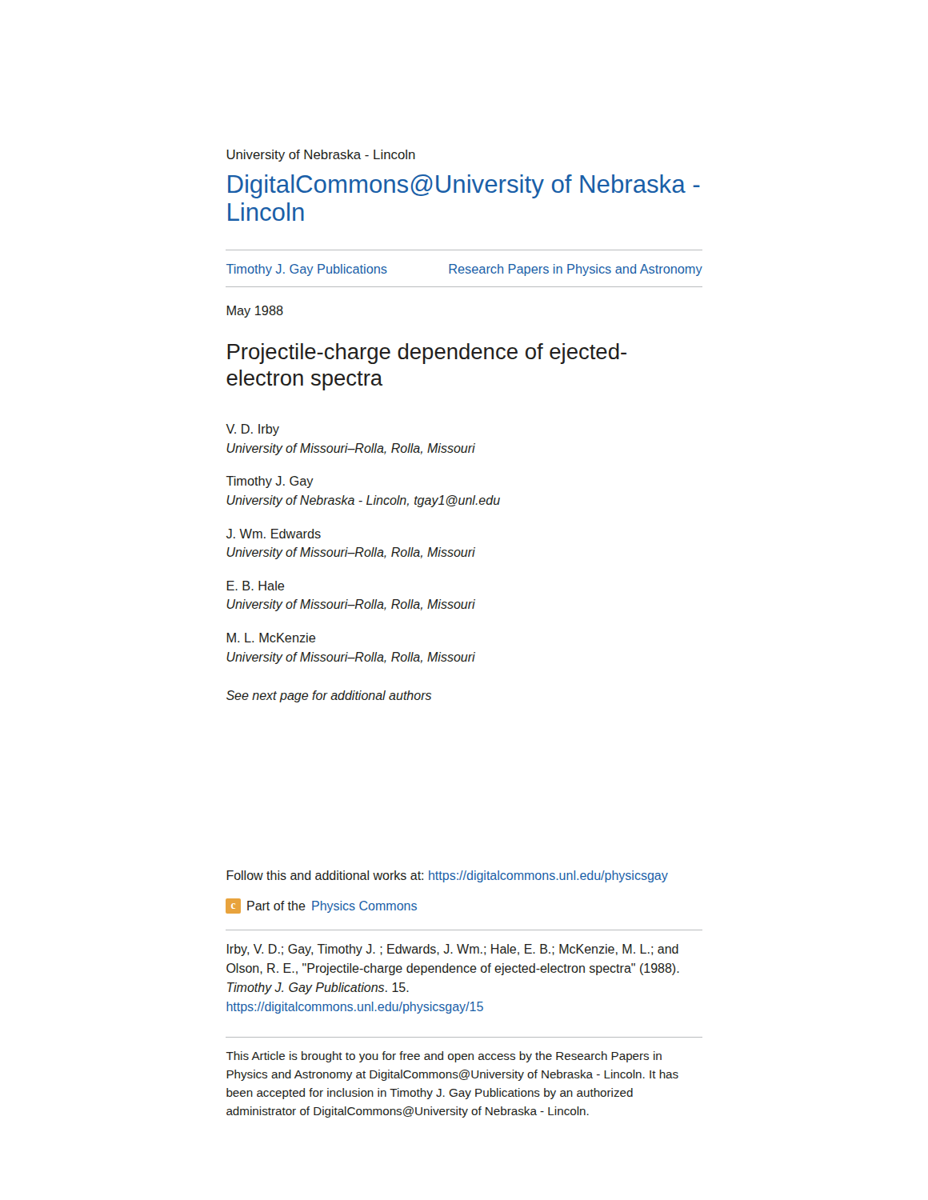University of Nebraska - Lincoln
DigitalCommons@University of Nebraska - Lincoln
Timothy J. Gay Publications
Research Papers in Physics and Astronomy
May 1988
Projectile-charge dependence of ejected-electron spectra
V. D. Irby University of Missouri–Rolla, Rolla, Missouri
Timothy J. Gay University of Nebraska - Lincoln, tgay1@unl.edu
J. Wm. Edwards University of Missouri–Rolla, Rolla, Missouri
E. B. Hale University of Missouri–Rolla, Rolla, Missouri
M. L. McKenzie University of Missouri–Rolla, Rolla, Missouri
See next page for additional authors
Follow this and additional works at: https://digitalcommons.unl.edu/physicsgay
Part of the Physics Commons
Irby, V. D.; Gay, Timothy J. ; Edwards, J. Wm.; Hale, E. B.; McKenzie, M. L.; and Olson, R. E., "Projectile-charge dependence of ejected-electron spectra" (1988). Timothy J. Gay Publications. 15.
https://digitalcommons.unl.edu/physicsgay/15
This Article is brought to you for free and open access by the Research Papers in Physics and Astronomy at DigitalCommons@University of Nebraska - Lincoln. It has been accepted for inclusion in Timothy J. Gay Publications by an authorized administrator of DigitalCommons@University of Nebraska - Lincoln.